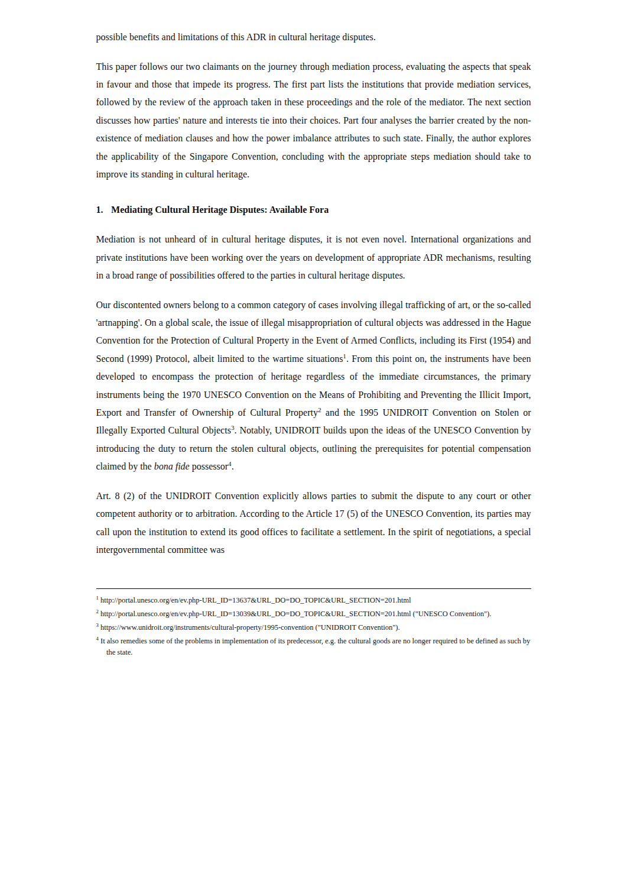possible benefits and limitations of this ADR in cultural heritage disputes.
This paper follows our two claimants on the journey through mediation process, evaluating the aspects that speak in favour and those that impede its progress. The first part lists the institutions that provide mediation services, followed by the review of the approach taken in these proceedings and the role of the mediator. The next section discusses how parties' nature and interests tie into their choices. Part four analyses the barrier created by the non-existence of mediation clauses and how the power imbalance attributes to such state. Finally, the author explores the applicability of the Singapore Convention, concluding with the appropriate steps mediation should take to improve its standing in cultural heritage.
1. Mediating Cultural Heritage Disputes: Available Fora
Mediation is not unheard of in cultural heritage disputes, it is not even novel. International organizations and private institutions have been working over the years on development of appropriate ADR mechanisms, resulting in a broad range of possibilities offered to the parties in cultural heritage disputes.
Our discontented owners belong to a common category of cases involving illegal trafficking of art, or the so-called 'artnapping'. On a global scale, the issue of illegal misappropriation of cultural objects was addressed in the Hague Convention for the Protection of Cultural Property in the Event of Armed Conflicts, including its First (1954) and Second (1999) Protocol, albeit limited to the wartime situations1. From this point on, the instruments have been developed to encompass the protection of heritage regardless of the immediate circumstances, the primary instruments being the 1970 UNESCO Convention on the Means of Prohibiting and Preventing the Illicit Import, Export and Transfer of Ownership of Cultural Property2 and the 1995 UNIDROIT Convention on Stolen or Illegally Exported Cultural Objects3. Notably, UNIDROIT builds upon the ideas of the UNESCO Convention by introducing the duty to return the stolen cultural objects, outlining the prerequisites for potential compensation claimed by the bona fide possessor4.
Art. 8 (2) of the UNIDROIT Convention explicitly allows parties to submit the dispute to any court or other competent authority or to arbitration. According to the Article 17 (5) of the UNESCO Convention, its parties may call upon the institution to extend its good offices to facilitate a settlement. In the spirit of negotiations, a special intergovernmental committee was
1 http://portal.unesco.org/en/ev.php-URL_ID=13637&URL_DO=DO_TOPIC&URL_SECTION=201.html
2 http://portal.unesco.org/en/ev.php-URL_ID=13039&URL_DO=DO_TOPIC&URL_SECTION=201.html ("UNESCO Convention").
3 https://www.unidroit.org/instruments/cultural-property/1995-convention ("UNIDROIT Convention").
4 It also remedies some of the problems in implementation of its predecessor, e.g. the cultural goods are no longer required to be defined as such by the state.